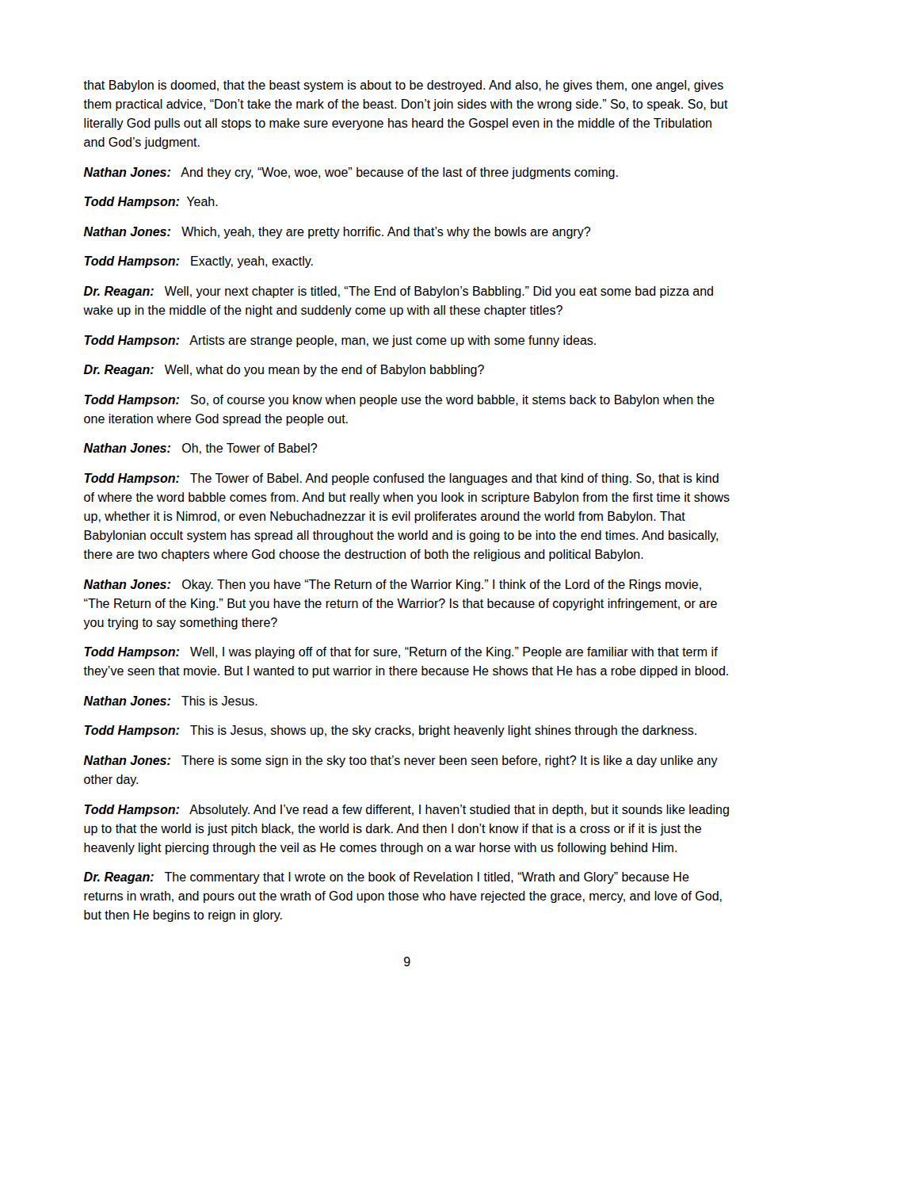that Babylon is doomed, that the beast system is about to be destroyed. And also, he gives them, one angel, gives them practical advice, “Don’t take the mark of the beast. Don’t join sides with the wrong side.” So, to speak. So, but literally God pulls out all stops to make sure everyone has heard the Gospel even in the middle of the Tribulation and God’s judgment.
Nathan Jones: And they cry, “Woe, woe, woe” because of the last of three judgments coming.
Todd Hampson: Yeah.
Nathan Jones: Which, yeah, they are pretty horrific. And that’s why the bowls are angry?
Todd Hampson: Exactly, yeah, exactly.
Dr. Reagan: Well, your next chapter is titled, “The End of Babylon’s Babbling.” Did you eat some bad pizza and wake up in the middle of the night and suddenly come up with all these chapter titles?
Todd Hampson: Artists are strange people, man, we just come up with some funny ideas.
Dr. Reagan: Well, what do you mean by the end of Babylon babbling?
Todd Hampson: So, of course you know when people use the word babble, it stems back to Babylon when the one iteration where God spread the people out.
Nathan Jones: Oh, the Tower of Babel?
Todd Hampson: The Tower of Babel. And people confused the languages and that kind of thing. So, that is kind of where the word babble comes from. And but really when you look in scripture Babylon from the first time it shows up, whether it is Nimrod, or even Nebuchadnezzar it is evil proliferates around the world from Babylon. That Babylonian occult system has spread all throughout the world and is going to be into the end times. And basically, there are two chapters where God choose the destruction of both the religious and political Babylon.
Nathan Jones: Okay. Then you have “The Return of the Warrior King.” I think of the Lord of the Rings movie, “The Return of the King.” But you have the return of the Warrior? Is that because of copyright infringement, or are you trying to say something there?
Todd Hampson: Well, I was playing off of that for sure, “Return of the King.” People are familiar with that term if they’ve seen that movie. But I wanted to put warrior in there because He shows that He has a robe dipped in blood.
Nathan Jones: This is Jesus.
Todd Hampson: This is Jesus, shows up, the sky cracks, bright heavenly light shines through the darkness.
Nathan Jones: There is some sign in the sky too that’s never been seen before, right? It is like a day unlike any other day.
Todd Hampson: Absolutely. And I’ve read a few different, I haven’t studied that in depth, but it sounds like leading up to that the world is just pitch black, the world is dark. And then I don’t know if that is a cross or if it is just the heavenly light piercing through the veil as He comes through on a war horse with us following behind Him.
Dr. Reagan: The commentary that I wrote on the book of Revelation I titled, “Wrath and Glory” because He returns in wrath, and pours out the wrath of God upon those who have rejected the grace, mercy, and love of God, but then He begins to reign in glory.
9